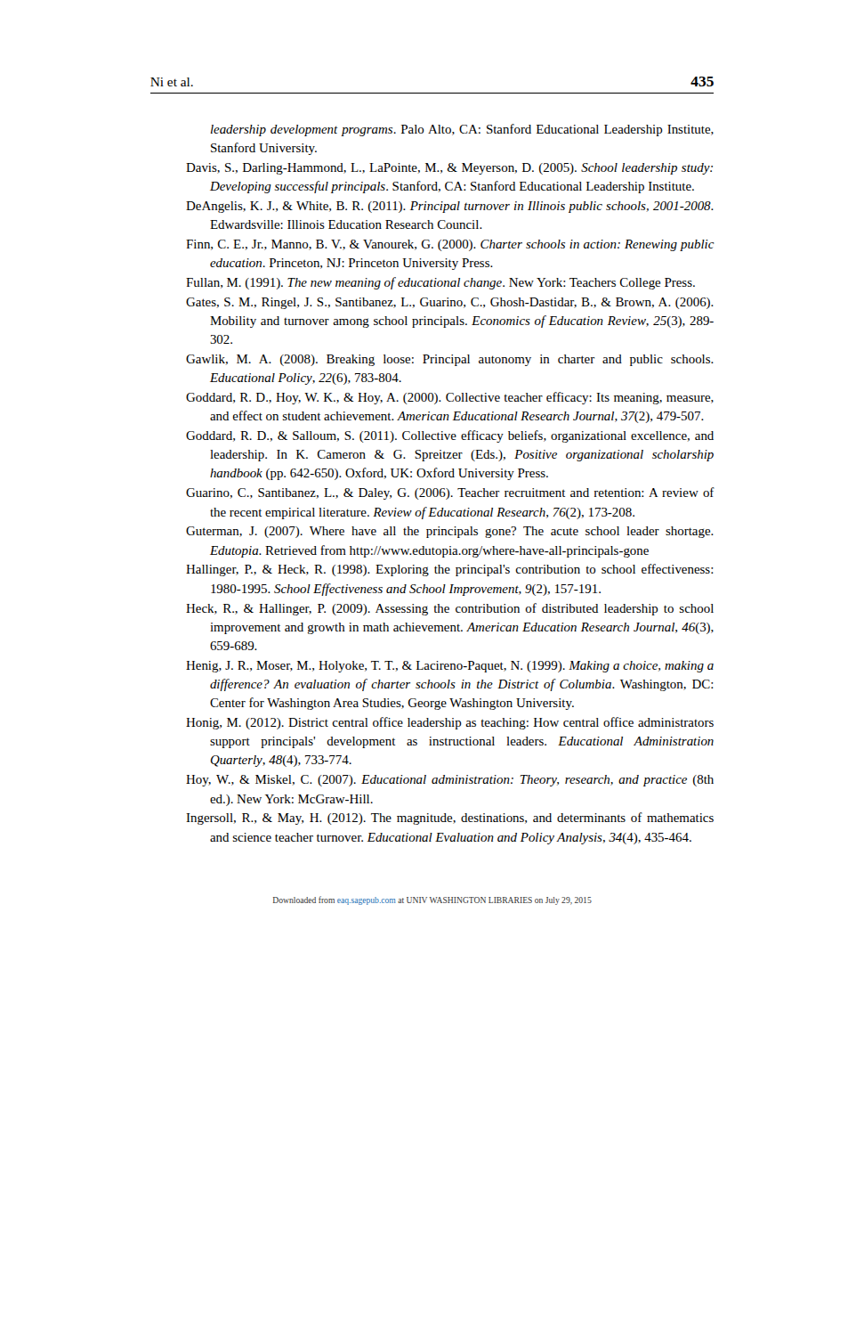Ni et al. 435
leadership development programs. Palo Alto, CA: Stanford Educational Leadership Institute, Stanford University.
Davis, S., Darling-Hammond, L., LaPointe, M., & Meyerson, D. (2005). School leadership study: Developing successful principals. Stanford, CA: Stanford Educational Leadership Institute.
DeAngelis, K. J., & White, B. R. (2011). Principal turnover in Illinois public schools, 2001-2008. Edwardsville: Illinois Education Research Council.
Finn, C. E., Jr., Manno, B. V., & Vanourek, G. (2000). Charter schools in action: Renewing public education. Princeton, NJ: Princeton University Press.
Fullan, M. (1991). The new meaning of educational change. New York: Teachers College Press.
Gates, S. M., Ringel, J. S., Santibanez, L., Guarino, C., Ghosh-Dastidar, B., & Brown, A. (2006). Mobility and turnover among school principals. Economics of Education Review, 25(3), 289-302.
Gawlik, M. A. (2008). Breaking loose: Principal autonomy in charter and public schools. Educational Policy, 22(6), 783-804.
Goddard, R. D., Hoy, W. K., & Hoy, A. (2000). Collective teacher efficacy: Its meaning, measure, and effect on student achievement. American Educational Research Journal, 37(2), 479-507.
Goddard, R. D., & Salloum, S. (2011). Collective efficacy beliefs, organizational excellence, and leadership. In K. Cameron & G. Spreitzer (Eds.), Positive organizational scholarship handbook (pp. 642-650). Oxford, UK: Oxford University Press.
Guarino, C., Santibanez, L., & Daley, G. (2006). Teacher recruitment and retention: A review of the recent empirical literature. Review of Educational Research, 76(2), 173-208.
Guterman, J. (2007). Where have all the principals gone? The acute school leader shortage. Edutopia. Retrieved from http://www.edutopia.org/where-have-all-principals-gone
Hallinger, P., & Heck, R. (1998). Exploring the principal's contribution to school effectiveness: 1980-1995. School Effectiveness and School Improvement, 9(2), 157-191.
Heck, R., & Hallinger, P. (2009). Assessing the contribution of distributed leadership to school improvement and growth in math achievement. American Education Research Journal, 46(3), 659-689.
Henig, J. R., Moser, M., Holyoke, T. T., & Lacireno-Paquet, N. (1999). Making a choice, making a difference? An evaluation of charter schools in the District of Columbia. Washington, DC: Center for Washington Area Studies, George Washington University.
Honig, M. (2012). District central office leadership as teaching: How central office administrators support principals' development as instructional leaders. Educational Administration Quarterly, 48(4), 733-774.
Hoy, W., & Miskel, C. (2007). Educational administration: Theory, research, and practice (8th ed.). New York: McGraw-Hill.
Ingersoll, R., & May, H. (2012). The magnitude, destinations, and determinants of mathematics and science teacher turnover. Educational Evaluation and Policy Analysis, 34(4), 435-464.
Downloaded from eaq.sagepub.com at UNIV WASHINGTON LIBRARIES on July 29, 2015